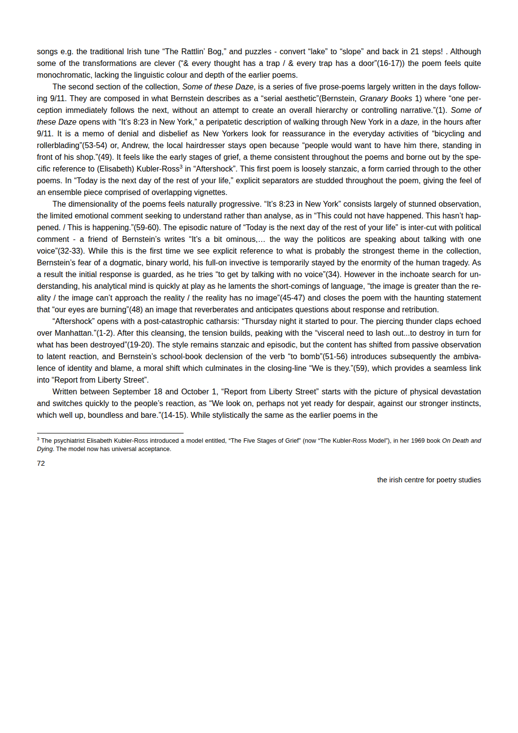songs e.g. the traditional Irish tune “The Rattlin’ Bog,” and puzzles - convert “lake” to “slope” and back in 21 steps! . Although some of the transformations are clever (“& every thought has a trap / & every trap has a door”(16-17)) the poem feels quite monochromatic, lacking the linguistic colour and depth of the earlier poems.
The second section of the collection, Some of these Daze, is a series of five prose-poems largely written in the days following 9/11. They are composed in what Bernstein describes as a “serial aesthetic”(Bernstein, Granary Books 1) where “one perception immediately follows the next, without an attempt to create an overall hierarchy or controlling narrative.”(1). Some of these Daze opens with “It’s 8:23 in New York,” a peripatetic description of walking through New York in a daze, in the hours after 9/11. It is a memo of denial and disbelief as New Yorkers look for reassurance in the everyday activities of “bicycling and rollerblading”(53-54) or, Andrew, the local hairdresser stays open because “people would want to have him there, standing in front of his shop.”(49). It feels like the early stages of grief, a theme consistent throughout the poems and borne out by the specific reference to (Elisabeth) Kubler-Ross3 in “Aftershock”. This first poem is loosely stanzaic, a form carried through to the other poems. In “Today is the next day of the rest of your life,” explicit separators are studded throughout the poem, giving the feel of an ensemble piece comprised of overlapping vignettes.
The dimensionality of the poems feels naturally progressive. “It’s 8:23 in New York” consists largely of stunned observation, the limited emotional comment seeking to understand rather than analyse, as in “This could not have happened. This hasn’t happened. / This is happening.”(59-60). The episodic nature of “Today is the next day of the rest of your life” is inter-cut with political comment - a friend of Bernstein’s writes “It’s a bit ominous,… the way the politicos are speaking about talking with one voice”(32-33). While this is the first time we see explicit reference to what is probably the strongest theme in the collection, Bernstein’s fear of a dogmatic, binary world, his full-on invective is temporarily stayed by the enormity of the human tragedy. As a result the initial response is guarded, as he tries “to get by talking with no voice”(34). However in the inchoate search for understanding, his analytical mind is quickly at play as he laments the short-comings of language, “the image is greater than the reality / the image can’t approach the reality / the reality has no image”(45-47) and closes the poem with the haunting statement that “our eyes are burning”(48) an image that reverberates and anticipates questions about response and retribution.
“Aftershock” opens with a post-catastrophic catharsis: “Thursday night it started to pour. The piercing thunder claps echoed over Manhattan.”(1-2). After this cleansing, the tension builds, peaking with the “visceral need to lash out...to destroy in turn for what has been destroyed”(19-20). The style remains stanzaic and episodic, but the content has shifted from passive observation to latent reaction, and Bernstein’s school-book declension of the verb “to bomb”(51-56) introduces subsequently the ambivalence of identity and blame, a moral shift which culminates in the closing-line “We is they.”(59), which provides a seamless link into “Report from Liberty Street”.
Written between September 18 and October 1, “Report from Liberty Street” starts with the picture of physical devastation and switches quickly to the people’s reaction, as “We look on, perhaps not yet ready for despair, against our stronger instincts, which well up, boundless and bare.”(14-15). While stylistically the same as the earlier poems in the
3 The psychiatrist Elisabeth Kubler-Ross introduced a model entitled, “The Five Stages of Grief” (now “The Kubler-Ross Model”), in her 1969 book On Death and Dying. The model now has universal acceptance.
72
the irish centre for poetry studies